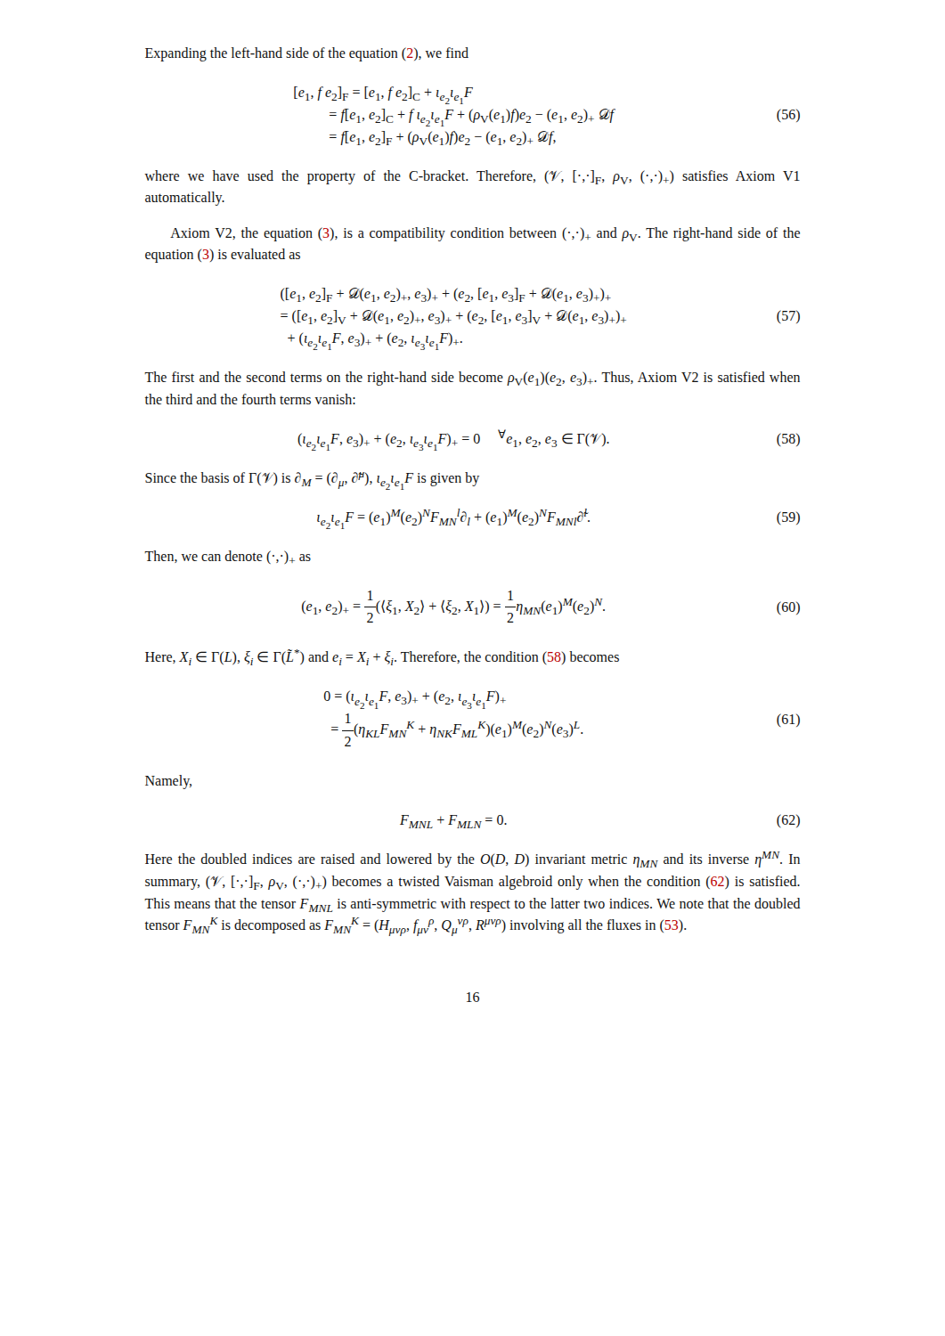Expanding the left-hand side of the equation (2), we find
[e1, f e2]F = [e1, f e2]C + ιe2ιe1F
= f[e1, e2]C + f ιe2ιe1F + (ρV(e1)f)e2 − (e1, e2)+ 𝒟f
= f[e1, e2]F + (ρV(e1)f)e2 − (e1, e2)+ 𝒟f,
(56)
where we have used the property of the C-bracket. Therefore, (𝒱, [·,·]F, ρV, (·,·)+) satisfies Axiom V1 automatically.
Axiom V2, the equation (3), is a compatibility condition between (·,·)+ and ρV. The right-hand side of the equation (3) is evaluated as
([e1, e2]F + 𝒟(e1, e2)+, e3)+ + (e2, [e1, e3]F + 𝒟(e1, e3)+)+
= ([e1, e2]V + 𝒟(e1, e2)+, e3)+ + (e2, [e1, e3]V + 𝒟(e1, e3)+)+
+ (ιe2ιe1F, e3)+ + (e2, ιe3ιe1F)+.
(57)
The first and the second terms on the right-hand side become ρV(e1)(e2, e3)+. Thus, Axiom V2 is satisfied when the third and the fourth terms vanish:
(ιe2ιe1F, e3)+ + (e2, ιe3ιe1F)+ = 0 ∀e1, e2, e3 ∈ Γ(𝒱).
(58)
Since the basis of Γ(𝒱) is ∂M = (∂μ, ∂̃μ), ιe2ιe1F is given by
ιe2ιe1F = (e1)M(e2)NFMNl∂l + (e1)M(e2)NFMNl∂̃l.
(59)
Then, we can denote (·,·)+ as
(e1, e2)+ = 12(⟨ξ1, X2⟩ + ⟨ξ2, X1⟩) = 12 ηMN(e1)M(e2)N.
(60)
Here, Xi ∈ Γ(L), ξi ∈ Γ(L̃*) and ei = Xi + ξi. Therefore, the condition (58) becomes
0 = (ιe2ιe1F, e3)+ + (e2, ιe3ιe1F)+
= 12(ηKLFMNK + ηNKFMLK)(e1)M(e2)N(e3)L.
(61)
Namely,
FMNL + FMLN = 0.
(62)
Here the doubled indices are raised and lowered by the O(D, D) invariant metric ηMN and its inverse ηMN. In summary, (𝒱, [·,·]F, ρV, (·,·)+) becomes a twisted Vaisman algebroid only when the condition (62) is satisfied. This means that the tensor FMNL is anti-symmetric with respect to the latter two indices. We note that the doubled tensor FMNK is decomposed as FMNK = (Hμνρ, fμνρ, Qμνρ, Rμνρ) involving all the fluxes in (53).
16